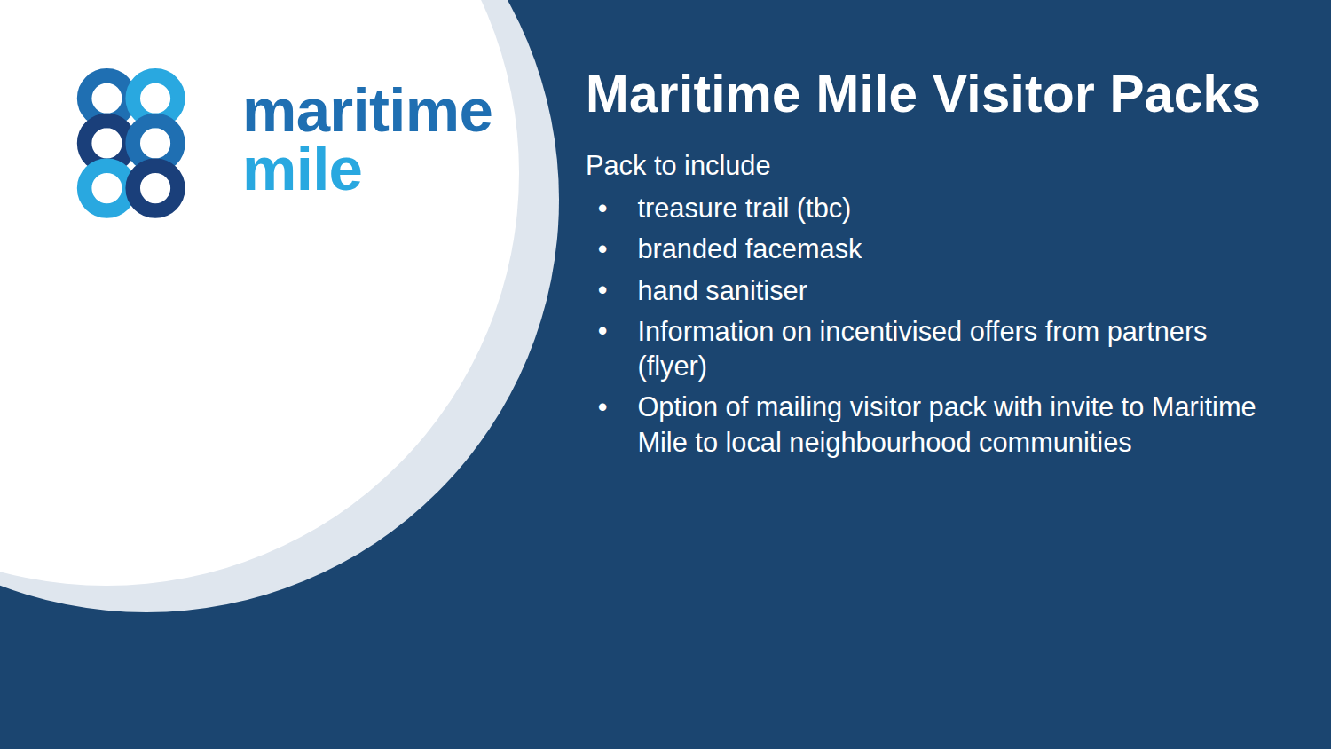maritime mile
Maritime Mile Visitor Packs
Pack to include
treasure trail (tbc)
branded facemask
hand sanitiser
Information on incentivised offers from partners (flyer)
Option of mailing visitor pack with invite to Maritime Mile to local neighbourhood communities